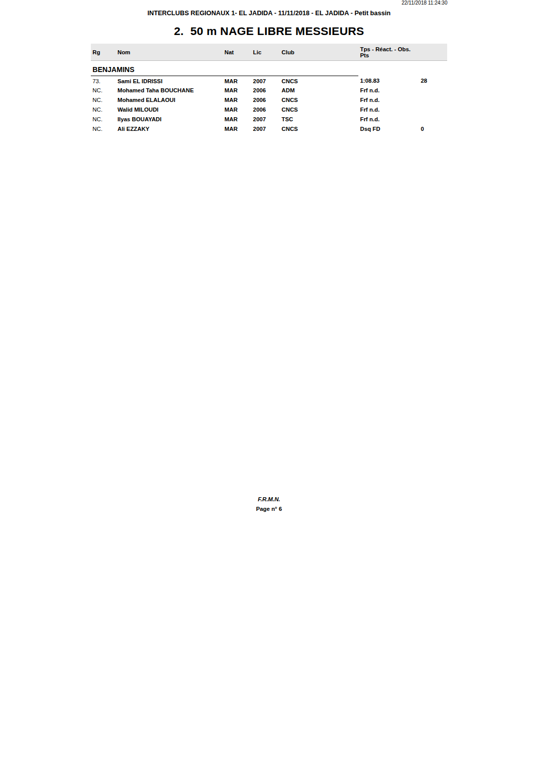22/11/2018 11:24:30
INTERCLUBS REGIONAUX 1- EL JADIDA - 11/11/2018 - EL JADIDA - Petit bassin
2. 50 m NAGE LIBRE MESSIEURS
| Rg | Nom | Nat | Lic | Club | Tps - Réact. - Obs. Pts | |
| --- | --- | --- | --- | --- | --- | --- |
| BENJAMINS | |
| 73. | Sami EL IDRISSI | MAR | 2007 | CNCS | 1:08.83 | 28 |
| NC. | Mohamed Taha BOUCHANE | MAR | 2006 | ADM | Frf n.d. | |
| NC. | Mohamed ELALAOUI | MAR | 2006 | CNCS | Frf n.d. | |
| NC. | Walid MILOUDI | MAR | 2006 | CNCS | Frf n.d. | |
| NC. | Ilyas BOUAYADI | MAR | 2007 | TSC | Frf n.d. | |
| NC. | Ali EZZAKY | MAR | 2007 | CNCS | Dsq FD | 0 |
F.R.M.N.
Page n° 6